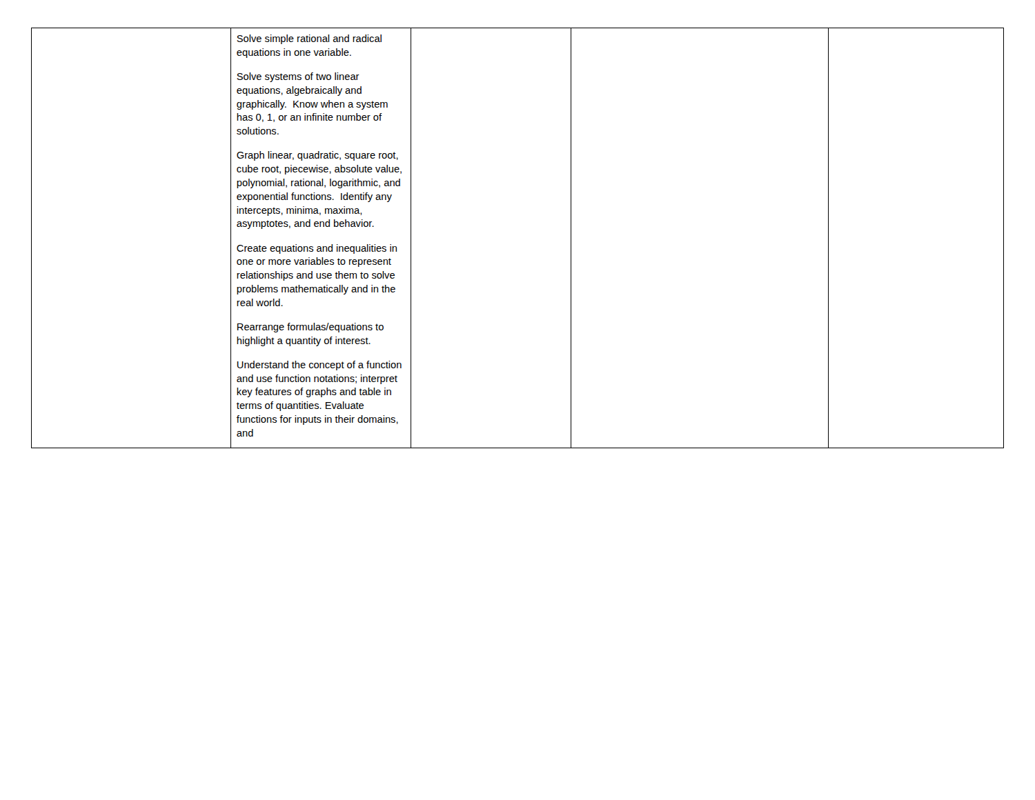| | Solve simple rational and radical equations in one variable. Solve systems of two linear equations, algebraically and graphically. Know when a system has 0, 1, or an infinite number of solutions. Graph linear, quadratic, square root, cube root, piecewise, absolute value, polynomial, rational, logarithmic, and exponential functions. Identify any intercepts, minima, maxima, asymptotes, and end behavior. Create equations and inequalities in one or more variables to represent relationships and use them to solve problems mathematically and in the real world. Rearrange formulas/equations to highlight a quantity of interest. Understand the concept of a function and use function notations; interpret key features of graphs and table in terms of quantities. Evaluate functions for inputs in their domains, and | | | |